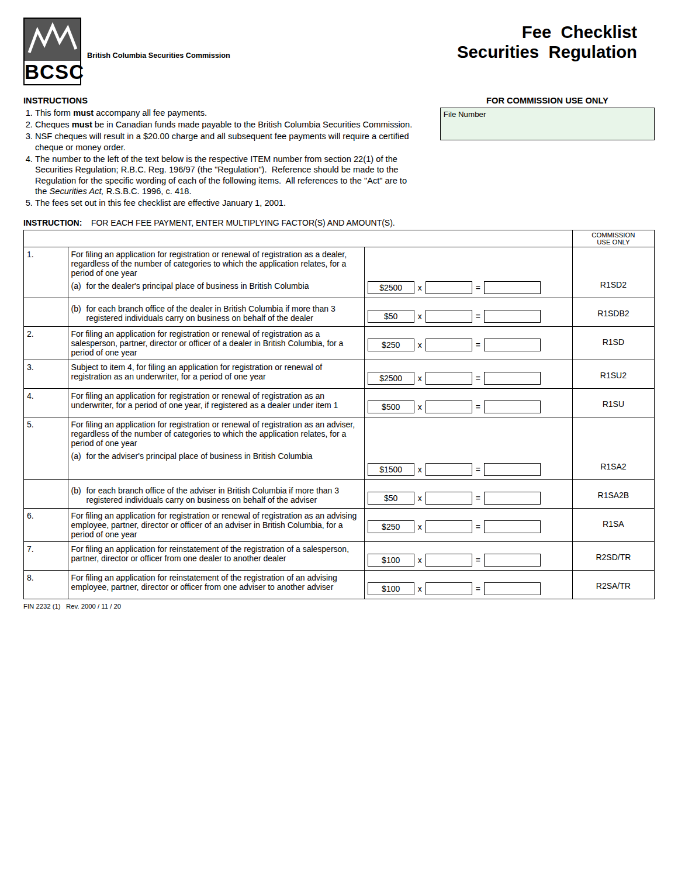BCSC
British Columbia Securities Commission
Fee Checklist
Securities Regulation
INSTRUCTIONS
This form must accompany all fee payments.
Cheques must be in Canadian funds made payable to the British Columbia Securities Commission.
NSF cheques will result in a $20.00 charge and all subsequent fee payments will require a certified cheque or money order.
The number to the left of the text below is the respective ITEM number from section 22(1) of the Securities Regulation; R.B.C. Reg. 196/97 (the "Regulation"). Reference should be made to the Regulation for the specific wording of each of the following items. All references to the "Act" are to the Securities Act, R.S.B.C. 1996, c. 418.
The fees set out in this fee checklist are effective January 1, 2001.
FOR COMMISSION USE ONLY
File Number
INSTRUCTION: FOR EACH FEE PAYMENT, ENTER MULTIPLYING FACTOR(S) AND AMOUNT(S).
| | COMMISSION USE ONLY |
| 1. | For filing an application for registration or renewal of registration as a dealer, regardless of the number of categories to which the application relates, for a period of one year (a) for the dealer's principal place of business in British Columbia | $2500 x = | R1SD2 |
| | (b) for each branch office of the dealer in British Columbia if more than 3 registered individuals carry on business on behalf of the dealer | $50 x = | R1SDB2 |
| 2. | For filing an application for registration or renewal of registration as a salesperson, partner, director or officer of a dealer in British Columbia, for a period of one year | $250 x = | R1SD |
| 3. | Subject to item 4, for filing an application for registration or renewal of registration as an underwriter, for a period of one year | $2500 x = | R1SU2 |
| 4. | For filing an application for registration or renewal of registration as an underwriter, for a period of one year, if registered as a dealer under item 1 | $500 x = | R1SU |
| 5. | For filing an application for registration or renewal of registration as an adviser, regardless of the number of categories to which the application relates, for a period of one year (a) for the adviser's principal place of business in British Columbia | $1500 x = | R1SA2 |
| | (b) for each branch office of the adviser in British Columbia if more than 3 registered individuals carry on business on behalf of the adviser | $50 x = | R1SA2B |
| 6. | For filing an application for registration or renewal of registration as an advising employee, partner, director or officer of an adviser in British Columbia, for a period of one year | $250 x = | R1SA |
| 7. | For filing an application for reinstatement of the registration of a salesperson, partner, director or officer from one dealer to another dealer | $100 x = | R2SD/TR |
| 8. | For filing an application for reinstatement of the registration of an advising employee, partner, director or officer from one adviser to another adviser | $100 x = | R2SA/TR |
FIN 2232 (1) Rev. 2000 / 11 / 20